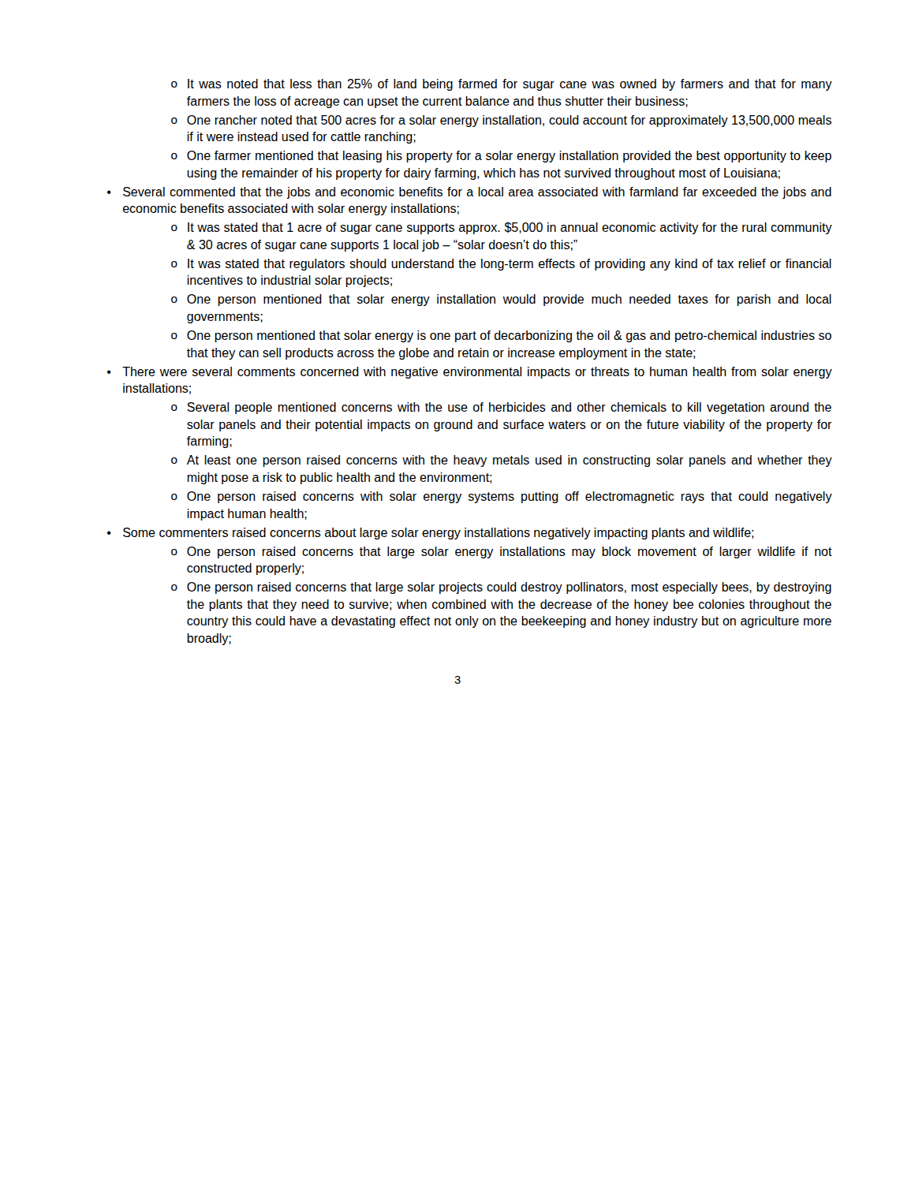It was noted that less than 25% of land being farmed for sugar cane was owned by farmers and that for many farmers the loss of acreage can upset the current balance and thus shutter their business;
One rancher noted that 500 acres for a solar energy installation, could account for approximately 13,500,000 meals if it were instead used for cattle ranching;
One farmer mentioned that leasing his property for a solar energy installation provided the best opportunity to keep using the remainder of his property for dairy farming, which has not survived throughout most of Louisiana;
Several commented that the jobs and economic benefits for a local area associated with farmland far exceeded the jobs and economic benefits associated with solar energy installations;
It was stated that 1 acre of sugar cane supports approx. $5,000 in annual economic activity for the rural community & 30 acres of sugar cane supports 1 local job – “solar doesn’t do this;”
It was stated that regulators should understand the long-term effects of providing any kind of tax relief or financial incentives to industrial solar projects;
One person mentioned that solar energy installation would provide much needed taxes for parish and local governments;
One person mentioned that solar energy is one part of decarbonizing the oil & gas and petro-chemical industries so that they can sell products across the globe and retain or increase employment in the state;
There were several comments concerned with negative environmental impacts or threats to human health from solar energy installations;
Several people mentioned concerns with the use of herbicides and other chemicals to kill vegetation around the solar panels and their potential impacts on ground and surface waters or on the future viability of the property for farming;
At least one person raised concerns with the heavy metals used in constructing solar panels and whether they might pose a risk to public health and the environment;
One person raised concerns with solar energy systems putting off electromagnetic rays that could negatively impact human health;
Some commenters raised concerns about large solar energy installations negatively impacting plants and wildlife;
One person raised concerns that large solar energy installations may block movement of larger wildlife if not constructed properly;
One person raised concerns that large solar projects could destroy pollinators, most especially bees, by destroying the plants that they need to survive; when combined with the decrease of the honey bee colonies throughout the country this could have a devastating effect not only on the beekeeping and honey industry but on agriculture more broadly;
3